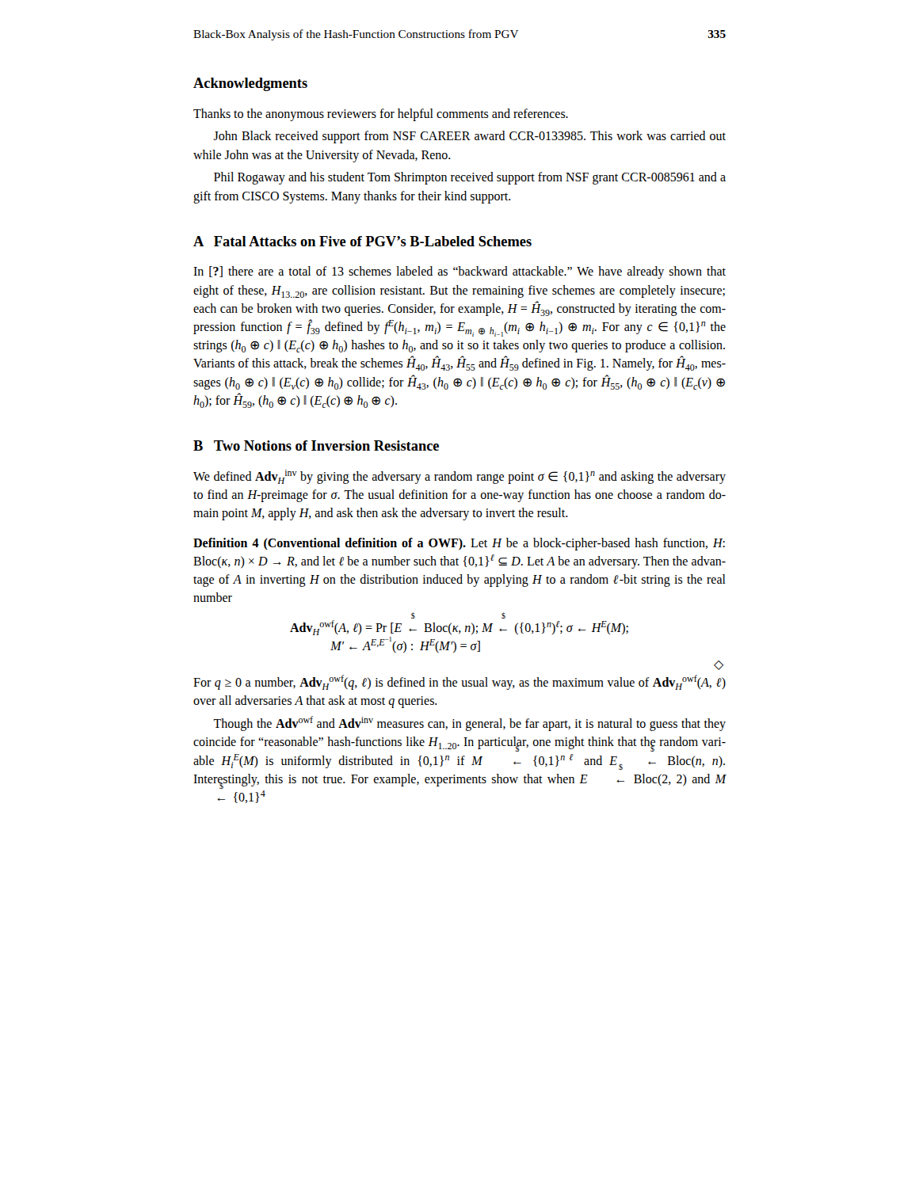Black-Box Analysis of the Hash-Function Constructions from PGV 335
Acknowledgments
Thanks to the anonymous reviewers for helpful comments and references.
John Black received support from NSF CAREER award CCR-0133985. This work was carried out while John was at the University of Nevada, Reno.
Phil Rogaway and his student Tom Shrimpton received support from NSF grant CCR-0085961 and a gift from CISCO Systems. Many thanks for their kind support.
AFatal Attacks on Five of PGV’s B-Labeled Schemes
In [?] there are a total of 13 schemes labeled as “backward attackable.” We have already shown that eight of these, H13..20, are collision resistant. But the remaining five schemes are completely insecure; each can be broken with two queries. Consider, for example, H = Ĥ39, constructed by iterating the compression function f = f̂39 defined by fE(hi−1, mi) = Emi ⊕ hi−1(mi ⊕ hi−1) ⊕ mi. For any c ∈ {0,1}n the strings (h0 ⊕ c) ‖ (Ec(c) ⊕ h0) hashes to h0, and so it so it takes only two queries to produce a collision. Variants of this attack, break the schemes Ĥ40, Ĥ43, Ĥ55 and Ĥ59 defined in Fig. 1. Namely, for Ĥ40, messages (h0 ⊕ c) ‖ (Ev(c) ⊕ h0) collide; for Ĥ43, (h0 ⊕ c) ‖ (Ec(c) ⊕ h0 ⊕ c); for Ĥ55, (h0 ⊕ c) ‖ (Ec(v) ⊕ h0); for Ĥ59, (h0 ⊕ c) ‖ (Ec(c) ⊕ h0 ⊕ c).
BTwo Notions of Inversion Resistance
We defined AdvHinv by giving the adversary a random range point σ ∈ {0,1}n and asking the adversary to find an H-preimage for σ. The usual definition for a one-way function has one choose a random domain point M, apply H, and ask then ask the adversary to invert the result.
Definition 4 (Conventional definition of a OWF). Let H be a block-cipher-based hash function, H: Bloc(κ, n) × D → R, and let ℓ be a number such that {0,1}ℓ ⊆ D. Let A be an adversary. Then the advantage of A in inverting H on the distribution induced by applying H to a random ℓ-bit string is the real number
AdvHowf(A, ℓ) = Pr [E $← Bloc(κ, n); M $← ({0,1}n)ℓ; σ ← HE(M);
M′ ← AE,E−1(σ) : HE(M′) = σ]
◇
For q ≥ 0 a number, AdvHowf(q, ℓ) is defined in the usual way, as the maximum value of AdvHowf(A, ℓ) over all adversaries A that ask at most q queries.
Though the Advowf and Advinv measures can, in general, be far apart, it is natural to guess that they coincide for “reasonable” hash-functions like H1..20. In particular, one might think that the random variable HiE(M) is uniformly distributed in {0,1}n if M $← {0,1}nℓ and E $← Bloc(n, n). Interestingly, this is not true. For example, experiments show that when E $← Bloc(2, 2) and M $← {0,1}4